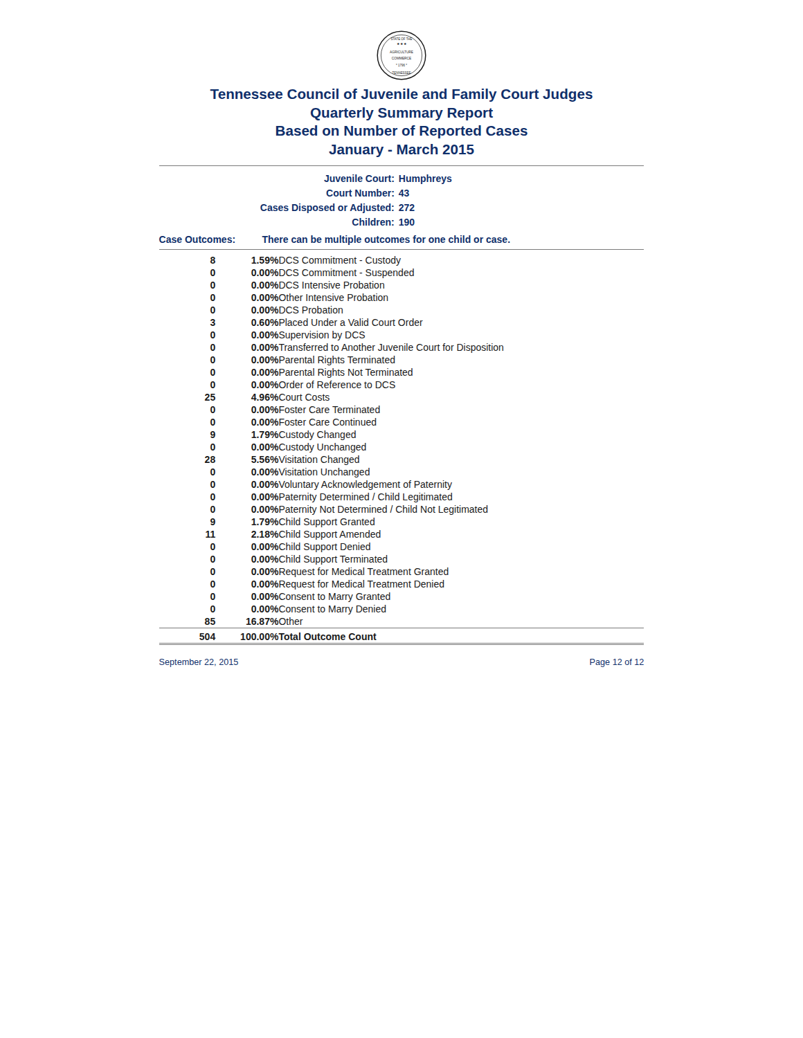STATE OF THE ★ ★ ★ AGRICULTURE COMMERCE * 1796 * TENNESSEE
Tennessee Council of Juvenile and Family Court Judges Quarterly Summary Report Based on Number of Reported Cases January - March 2015
Juvenile Court:
Humphreys
Court Number:
43
Cases Disposed or Adjusted:
272
Children:
190
Case Outcomes:
There can be multiple outcomes for one child or case.
| 8 | 1.59% | DCS Commitment - Custody |
| 0 | 0.00% | DCS Commitment - Suspended |
| 0 | 0.00% | DCS Intensive Probation |
| 0 | 0.00% | Other Intensive Probation |
| 0 | 0.00% | DCS Probation |
| 3 | 0.60% | Placed Under a Valid Court Order |
| 0 | 0.00% | Supervision by DCS |
| 0 | 0.00% | Transferred to Another Juvenile Court for Disposition |
| 0 | 0.00% | Parental Rights Terminated |
| 0 | 0.00% | Parental Rights Not Terminated |
| 0 | 0.00% | Order of Reference to DCS |
| 25 | 4.96% | Court Costs |
| 0 | 0.00% | Foster Care Terminated |
| 0 | 0.00% | Foster Care Continued |
| 9 | 1.79% | Custody Changed |
| 0 | 0.00% | Custody Unchanged |
| 28 | 5.56% | Visitation Changed |
| 0 | 0.00% | Visitation Unchanged |
| 0 | 0.00% | Voluntary Acknowledgement of Paternity |
| 0 | 0.00% | Paternity Determined / Child Legitimated |
| 0 | 0.00% | Paternity Not Determined / Child Not Legitimated |
| 9 | 1.79% | Child Support Granted |
| 11 | 2.18% | Child Support Amended |
| 0 | 0.00% | Child Support Denied |
| 0 | 0.00% | Child Support Terminated |
| 0 | 0.00% | Request for Medical Treatment Granted |
| 0 | 0.00% | Request for Medical Treatment Denied |
| 0 | 0.00% | Consent to Marry Granted |
| 0 | 0.00% | Consent to Marry Denied |
| 85 | 16.87% | Other |
| 504 | 100.00% | Total Outcome Count |
September 22, 2015
Page 12 of 12